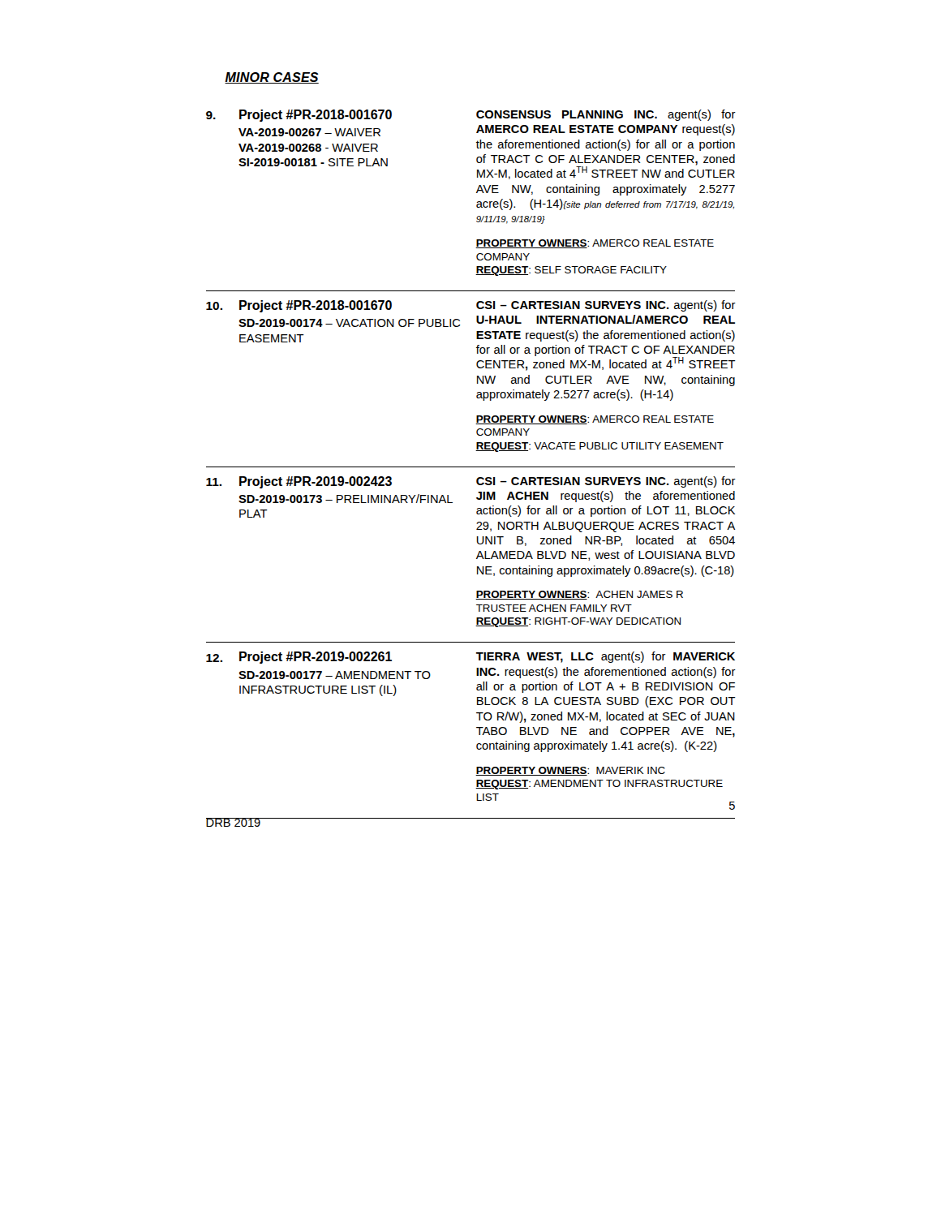MINOR CASES
| 9. | Project #PR-2018-001670 VA-2019-00267 – WAIVER VA-2019-00268 - WAIVER SI-2019-00181 - SITE PLAN | CONSENSUS PLANNING INC. agent(s) for AMERCO REAL ESTATE COMPANY request(s) the aforementioned action(s) for all or a portion of TRACT C OF ALEXANDER CENTER , zoned MX-M, located at 4 TH STREET NW and CUTLER AVE NW, containing approximately 2.5277 acre(s). (H-14) {site plan deferred from 7/17/19, 8/21/19, 9/11/19, 9/18/19} PROPERTY OWNERS : AMERCO REAL ESTATE COMPANY REQUEST : SELF STORAGE FACILITY |
| 10. | Project #PR-2018-001670 SD-2019-00174 – VACATION OF PUBLIC EASEMENT | CSI – CARTESIAN SURVEYS INC. agent(s) for U-HAUL INTERNATIONAL/AMERCO REAL ESTATE request(s) the aforementioned action(s) for all or a portion of TRACT C OF ALEXANDER CENTER , zoned MX-M, located at 4 TH STREET NW and CUTLER AVE NW, containing approximately 2.5277 acre(s). (H-14) PROPERTY OWNERS : AMERCO REAL ESTATE COMPANY REQUEST : VACATE PUBLIC UTILITY EASEMENT |
| 11. | Project #PR-2019-002423 SD-2019-00173 – PRELIMINARY/FINAL PLAT | CSI – CARTESIAN SURVEYS INC. agent(s) for JIM ACHEN request(s) the aforementioned action(s) for all or a portion of LOT 11, BLOCK 29, NORTH ALBUQUERQUE ACRES TRACT A UNIT B, zoned NR-BP, located at 6504 ALAMEDA BLVD NE, west of LOUISIANA BLVD NE, containing approximately 0.89acre(s). (C-18) PROPERTY OWNERS : ACHEN JAMES R TRUSTEE ACHEN FAMILY RVT REQUEST : RIGHT-OF-WAY DEDICATION |
| 12. | Project #PR-2019-002261 SD-2019-00177 – AMENDMENT TO INFRASTRUCTURE LIST (IL) | TIERRA WEST, LLC agent(s) for MAVERICK INC. request(s) the aforementioned action(s) for all or a portion of LOT A + B REDIVISION OF BLOCK 8 LA CUESTA SUBD (EXC POR OUT TO R/W) , zoned MX-M, located at SEC of JUAN TABO BLVD NE and COPPER AVE NE , containing approximately 1.41 acre(s). (K-22) PROPERTY OWNERS : MAVERIK INC REQUEST : AMENDMENT TO INFRASTRUCTURE LIST |
5
DRB 2019